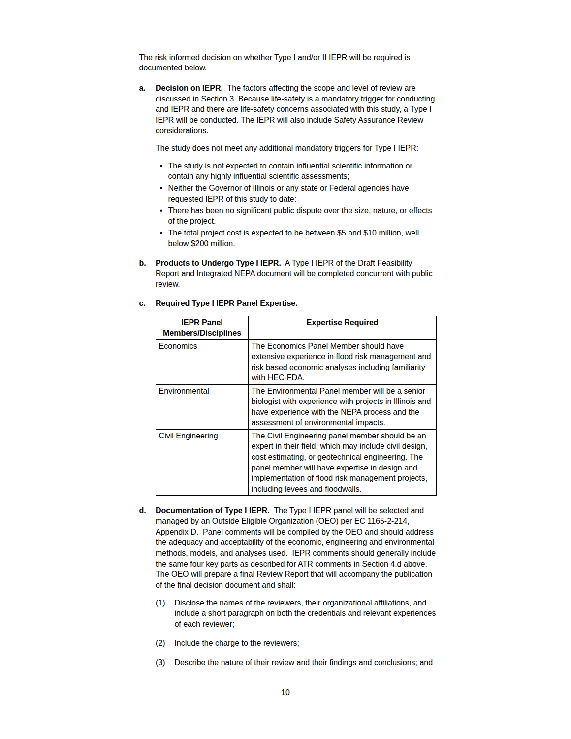The risk informed decision on whether Type I and/or II IEPR will be required is documented below.
a.
Decision on IEPR. The factors affecting the scope and level of review are discussed in Section 3. Because life-safety is a mandatory trigger for conducting and IEPR and there are life-safety concerns associated with this study, a Type I IEPR will be conducted. The IEPR will also include Safety Assurance Review considerations.
The study does not meet any additional mandatory triggers for Type I IEPR:
The study is not expected to contain influential scientific information or contain any highly influential scientific assessments;
Neither the Governor of Illinois or any state or Federal agencies have requested IEPR of this study to date;
There has been no significant public dispute over the size, nature, or effects of the project.
The total project cost is expected to be between $5 and $10 million, well below $200 million.
b.
Products to Undergo Type I IEPR. A Type I IEPR of the Draft Feasibility Report and Integrated NEPA document will be completed concurrent with public review.
c.
Required Type I IEPR Panel Expertise.
| IEPR Panel Members/Disciplines | Expertise Required |
| --- | --- |
| Economics | The Economics Panel Member should have extensive experience in flood risk management and risk based economic analyses including familiarity with HEC-FDA. |
| Environmental | The Environmental Panel member will be a senior biologist with experience with projects in Illinois and have experience with the NEPA process and the assessment of environmental impacts. |
| Civil Engineering | The Civil Engineering panel member should be an expert in their field, which may include civil design, cost estimating, or geotechnical engineering. The panel member will have expertise in design and implementation of flood risk management projects, including levees and floodwalls. |
d.
Documentation of Type I IEPR. The Type I IEPR panel will be selected and managed by an Outside Eligible Organization (OEO) per EC 1165-2-214, Appendix D. Panel comments will be compiled by the OEO and should address the adequacy and acceptability of the economic, engineering and environmental methods, models, and analyses used. IEPR comments should generally include the same four key parts as described for ATR comments in Section 4.d above. The OEO will prepare a final Review Report that will accompany the publication of the final decision document and shall:
(1) Disclose the names of the reviewers, their organizational affiliations, and include a short paragraph on both the credentials and relevant experiences of each reviewer;
(2) Include the charge to the reviewers;
(3) Describe the nature of their review and their findings and conclusions; and
10